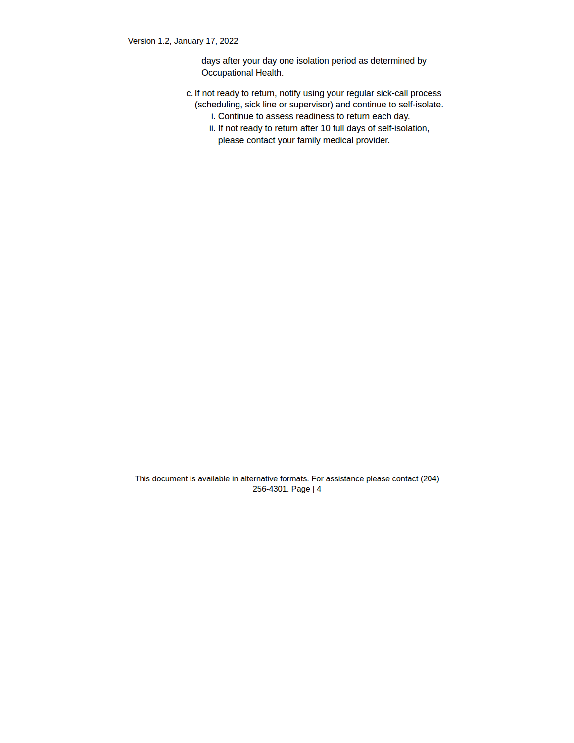Version 1.2, January 17, 2022
days after your day one isolation period as determined by Occupational Health.
c. If not ready to return, notify using your regular sick-call process (scheduling, sick line or supervisor) and continue to self-isolate.
i. Continue to assess readiness to return each day.
ii. If not ready to return after 10 full days of self-isolation, please contact your family medical provider.
This document is available in alternative formats. For assistance please contact (204) 256-4301. Page | 4